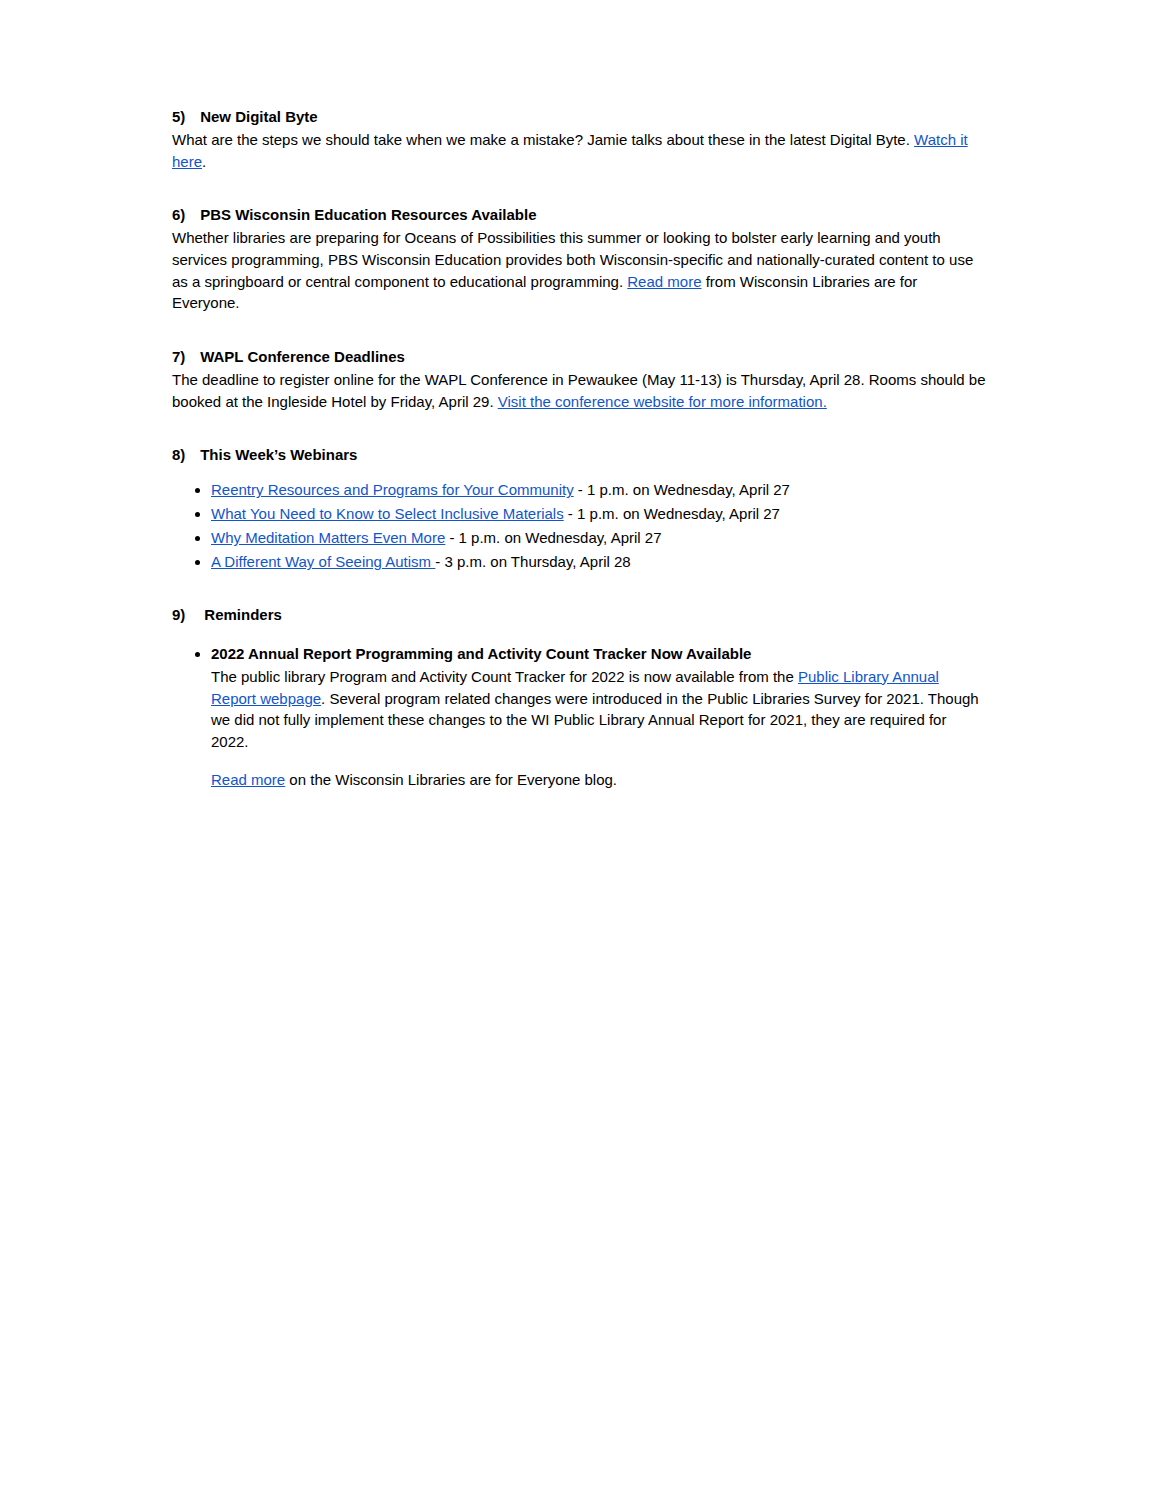5) New Digital Byte
What are the steps we should take when we make a mistake? Jamie talks about these in the latest Digital Byte. Watch it here.
6) PBS Wisconsin Education Resources Available
Whether libraries are preparing for Oceans of Possibilities this summer or looking to bolster early learning and youth services programming, PBS Wisconsin Education provides both Wisconsin-specific and nationally-curated content to use as a springboard or central component to educational programming. Read more from Wisconsin Libraries are for Everyone.
7) WAPL Conference Deadlines
The deadline to register online for the WAPL Conference in Pewaukee (May 11-13) is Thursday, April 28. Rooms should be booked at the Ingleside Hotel by Friday, April 29. Visit the conference website for more information.
8) This Week’s Webinars
Reentry Resources and Programs for Your Community - 1 p.m. on Wednesday, April 27
What You Need to Know to Select Inclusive Materials - 1 p.m. on Wednesday, April 27
Why Meditation Matters Even More - 1 p.m. on Wednesday, April 27
A Different Way of Seeing Autism - 3 p.m. on Thursday, April 28
9) Reminders
2022 Annual Report Programming and Activity Count Tracker Now Available
The public library Program and Activity Count Tracker for 2022 is now available from the Public Library Annual Report webpage. Several program related changes were introduced in the Public Libraries Survey for 2021. Though we did not fully implement these changes to the WI Public Library Annual Report for 2021, they are required for 2022.
Read more on the Wisconsin Libraries are for Everyone blog.